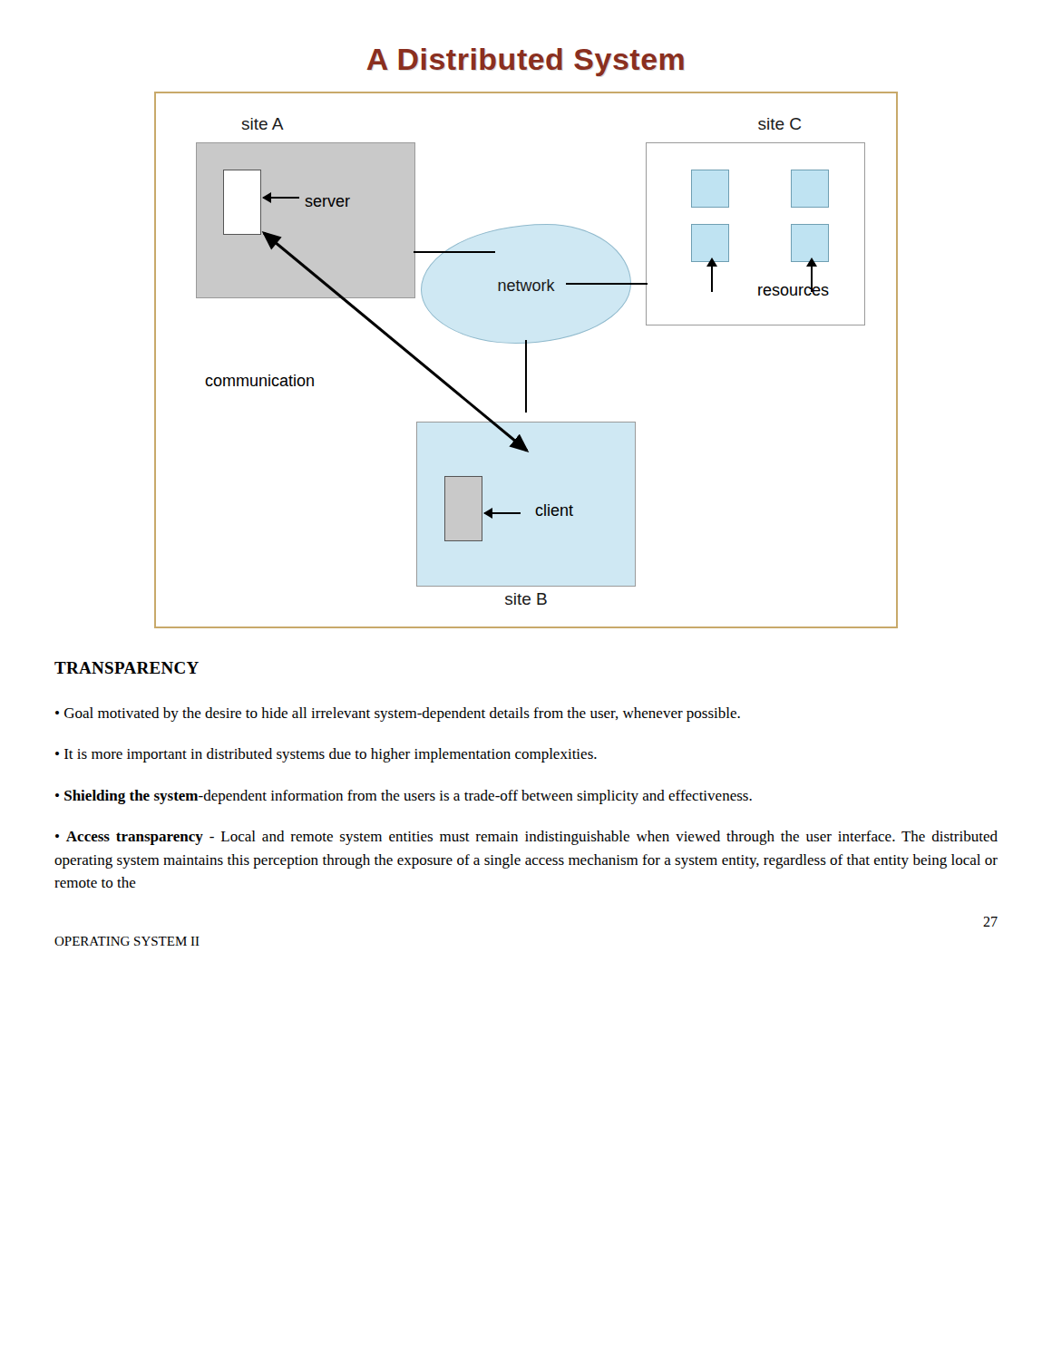A Distributed System
site A site C site B
server
resources
network
client communication
TRANSPARENCY
• Goal motivated by the desire to hide all irrelevant system-dependent details from the user, whenever possible.
• It is more important in distributed systems due to higher implementation complexities.
• Shielding the system-dependent information from the users is a trade-off between simplicity and effectiveness.
• Access transparency - Local and remote system entities must remain indistinguishable when viewed through the user interface. The distributed operating system maintains this perception through the exposure of a single access mechanism for a system entity, regardless of that entity being local or remote to the
27 OPERATING SYSTEM II